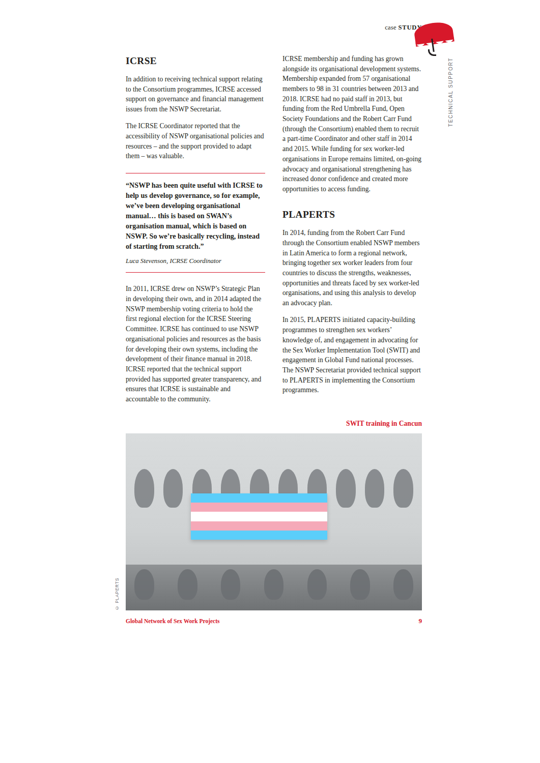case STUDY
Technical support
ICRSE
In addition to receiving technical support relating to the Consortium programmes, ICRSE accessed support on governance and financial management issues from the NSWP Secretariat.
The ICRSE Coordinator reported that the accessibility of NSWP organisational policies and resources – and the support provided to adapt them – was valuable.
“NSWP has been quite useful with ICRSE to help us develop governance, so for example, we’ve been developing organisational manual… this is based on SWAN’s organisation manual, which is based on NSWP. So we’re basically recycling, instead of starting from scratch.”
Luca Stevenson, ICRSE Coordinator
In 2011, ICRSE drew on NSWP’s Strategic Plan in developing their own, and in 2014 adapted the NSWP membership voting criteria to hold the first regional election for the ICRSE Steering Committee. ICRSE has continued to use NSWP organisational policies and resources as the basis for developing their own systems, including the development of their finance manual in 2018. ICRSE reported that the technical support provided has supported greater transparency, and ensures that ICRSE is sustainable and accountable to the community.
ICRSE membership and funding has grown alongside its organisational development systems. Membership expanded from 57 organisational members to 98 in 31 countries between 2013 and 2018. ICRSE had no paid staff in 2013, but funding from the Red Umbrella Fund, Open Society Foundations and the Robert Carr Fund (through the Consortium) enabled them to recruit a part-time Coordinator and other staff in 2014 and 2015. While funding for sex worker-led organisations in Europe remains limited, on-going advocacy and organisational strengthening has increased donor confidence and created more opportunities to access funding.
PLAPERTS
In 2014, funding from the Robert Carr Fund through the Consortium enabled NSWP members in Latin America to form a regional network, bringing together sex worker leaders from four countries to discuss the strengths, weaknesses, opportunities and threats faced by sex worker-led organisations, and using this analysis to develop an advocacy plan.
In 2015, PLAPERTS initiated capacity-building programmes to strengthen sex workers’ knowledge of, and engagement in advocating for the Sex Worker Implementation Tool (SWIT) and engagement in Global Fund national processes. The NSWP Secretariat provided technical support to PLAPERTS in implementing the Consortium programmes.
SWIT training in Cancun
© PLAPERTS
Global Network of Sex Work Projects 9